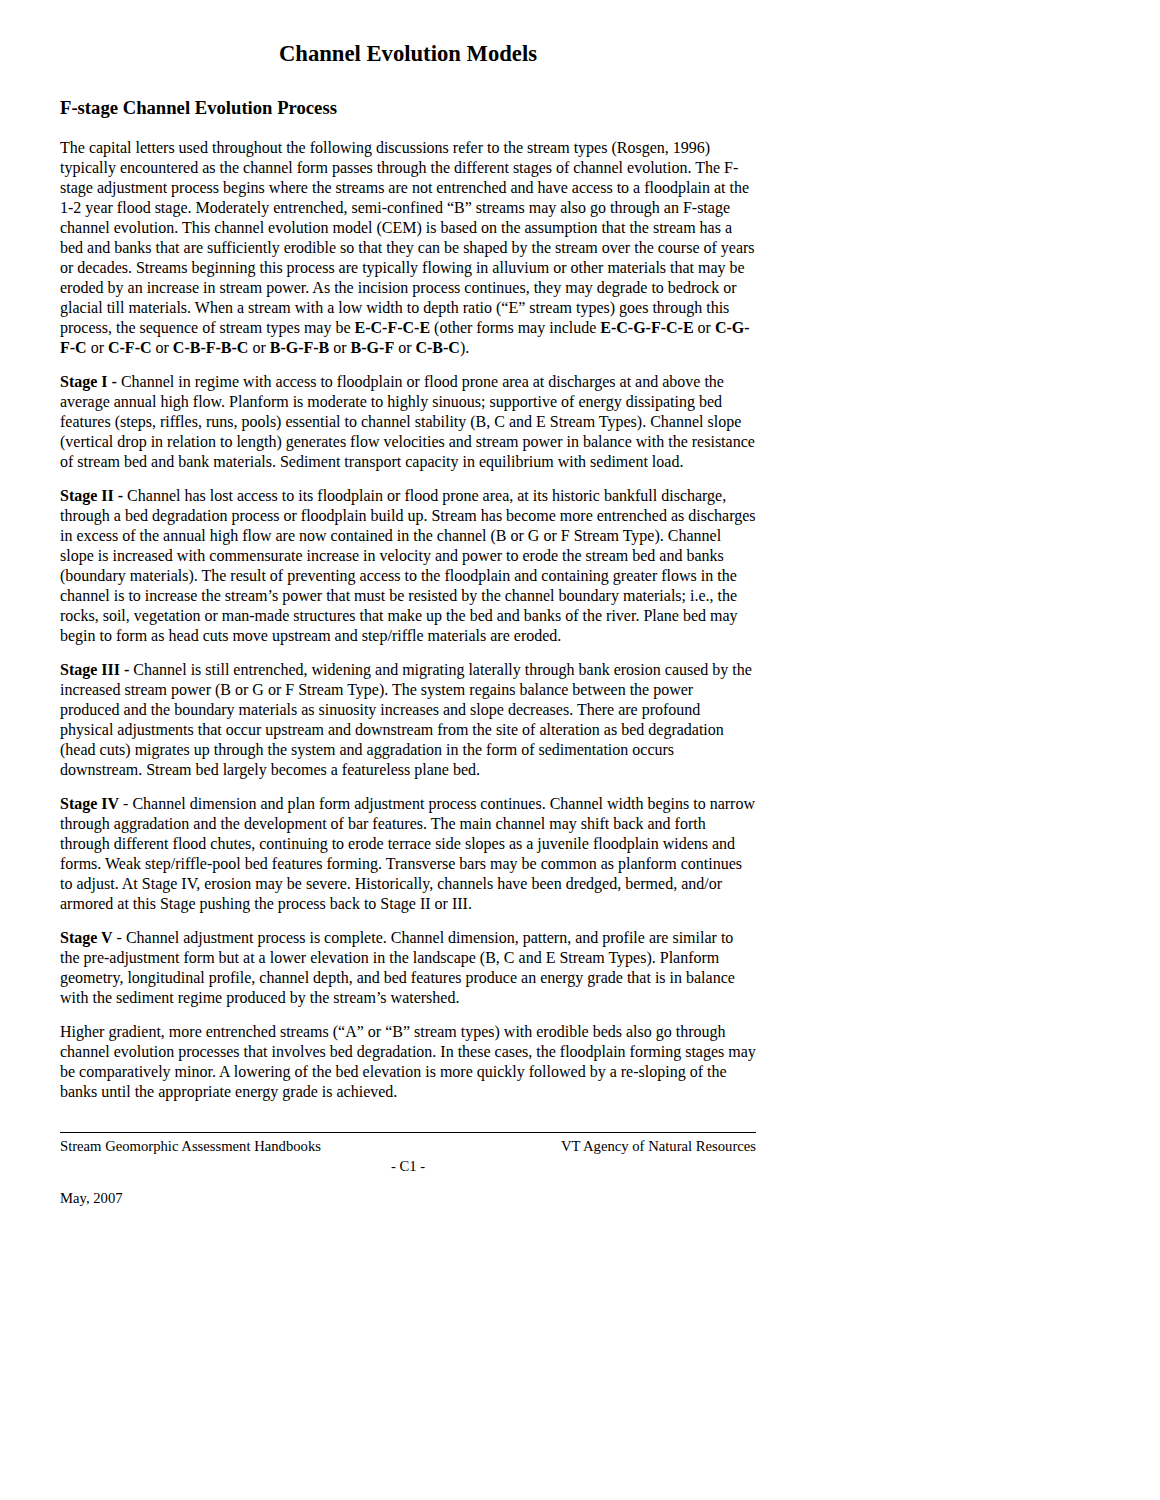Channel Evolution Models
F-stage Channel Evolution Process
The capital letters used throughout the following discussions refer to the stream types (Rosgen, 1996) typically encountered as the channel form passes through the different stages of channel evolution. The F-stage adjustment process begins where the streams are not entrenched and have access to a floodplain at the 1-2 year flood stage. Moderately entrenched, semi-confined “B” streams may also go through an F-stage channel evolution. This channel evolution model (CEM) is based on the assumption that the stream has a bed and banks that are sufficiently erodible so that they can be shaped by the stream over the course of years or decades. Streams beginning this process are typically flowing in alluvium or other materials that may be eroded by an increase in stream power. As the incision process continues, they may degrade to bedrock or glacial till materials. When a stream with a low width to depth ratio (“E” stream types) goes through this process, the sequence of stream types may be E-C-F-C-E (other forms may include E-C-G-F-C-E or C-G-F-C or C-F-C or C-B-F-B-C or B-G-F-B or B-G-F or C-B-C).
Stage I - Channel in regime with access to floodplain or flood prone area at discharges at and above the average annual high flow. Planform is moderate to highly sinuous; supportive of energy dissipating bed features (steps, riffles, runs, pools) essential to channel stability (B, C and E Stream Types). Channel slope (vertical drop in relation to length) generates flow velocities and stream power in balance with the resistance of stream bed and bank materials. Sediment transport capacity in equilibrium with sediment load.
Stage II - Channel has lost access to its floodplain or flood prone area, at its historic bankfull discharge, through a bed degradation process or floodplain build up. Stream has become more entrenched as discharges in excess of the annual high flow are now contained in the channel (B or G or F Stream Type). Channel slope is increased with commensurate increase in velocity and power to erode the stream bed and banks (boundary materials). The result of preventing access to the floodplain and containing greater flows in the channel is to increase the stream’s power that must be resisted by the channel boundary materials; i.e., the rocks, soil, vegetation or man-made structures that make up the bed and banks of the river. Plane bed may begin to form as head cuts move upstream and step/riffle materials are eroded.
Stage III - Channel is still entrenched, widening and migrating laterally through bank erosion caused by the increased stream power (B or G or F Stream Type). The system regains balance between the power produced and the boundary materials as sinuosity increases and slope decreases. There are profound physical adjustments that occur upstream and downstream from the site of alteration as bed degradation (head cuts) migrates up through the system and aggradation in the form of sedimentation occurs downstream. Stream bed largely becomes a featureless plane bed.
Stage IV - Channel dimension and plan form adjustment process continues. Channel width begins to narrow through aggradation and the development of bar features. The main channel may shift back and forth through different flood chutes, continuing to erode terrace side slopes as a juvenile floodplain widens and forms. Weak step/riffle-pool bed features forming. Transverse bars may be common as planform continues to adjust. At Stage IV, erosion may be severe. Historically, channels have been dredged, bermed, and/or armored at this Stage pushing the process back to Stage II or III.
Stage V - Channel adjustment process is complete. Channel dimension, pattern, and profile are similar to the pre-adjustment form but at a lower elevation in the landscape (B, C and E Stream Types). Planform geometry, longitudinal profile, channel depth, and bed features produce an energy grade that is in balance with the sediment regime produced by the stream’s watershed.
Higher gradient, more entrenched streams (“A” or “B” stream types) with erodible beds also go through channel evolution processes that involves bed degradation. In these cases, the floodplain forming stages may be comparatively minor. A lowering of the bed elevation is more quickly followed by a re-sloping of the banks until the appropriate energy grade is achieved.
Stream Geomorphic Assessment Handbooks VT Agency of Natural Resources
- C1 -
May, 2007